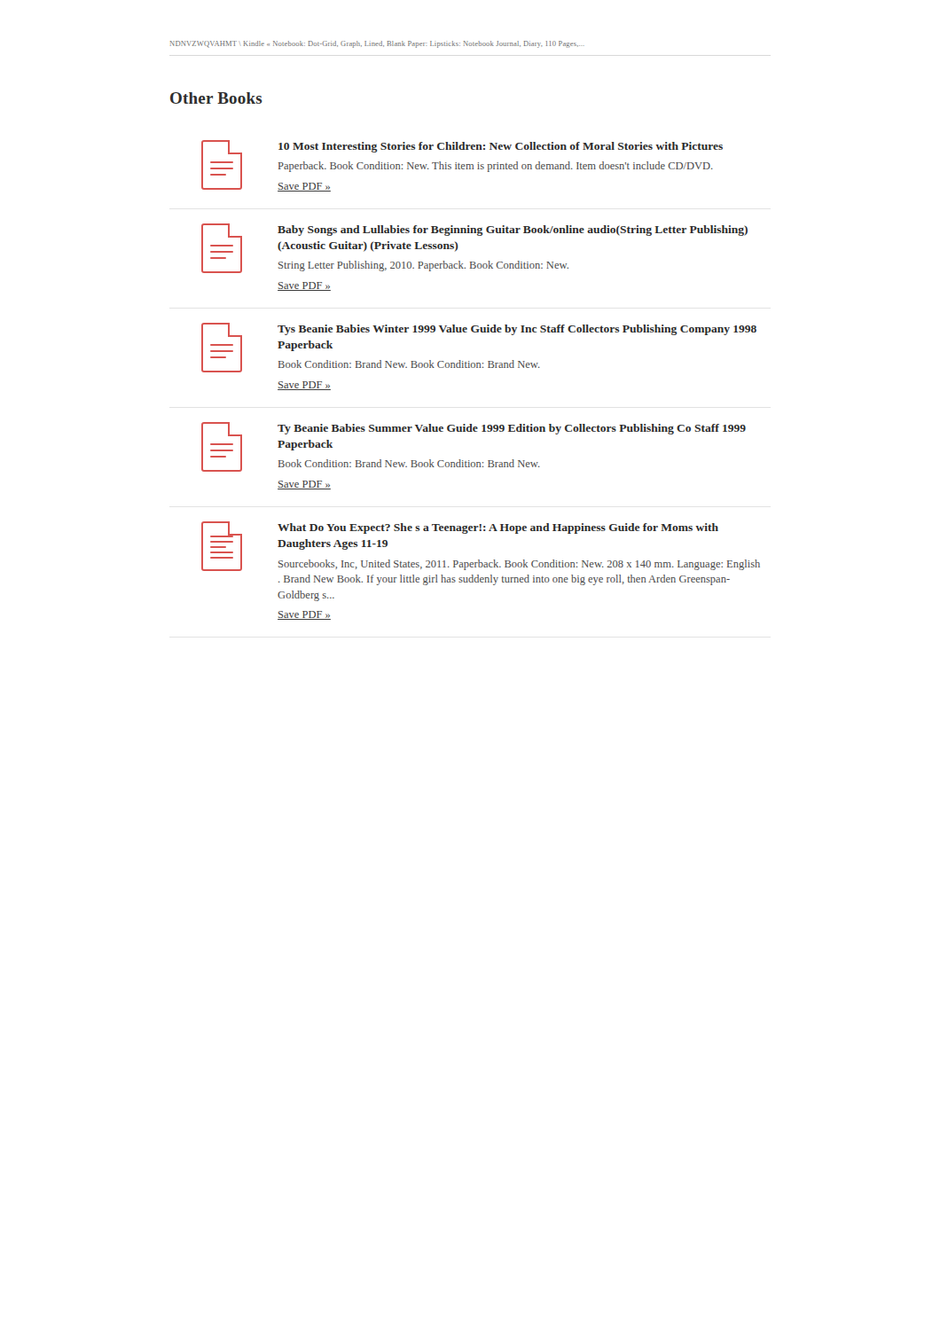NDNVZWQVAHMT \ Kindle « Notebook: Dot-Grid, Graph, Lined, Blank Paper: Lipsticks: Notebook Journal, Diary, 110 Pages,...
Other Books
10 Most Interesting Stories for Children: New Collection of Moral Stories with Pictures
Paperback. Book Condition: New. This item is printed on demand. Item doesn't include CD/DVD.
Save PDF »
Baby Songs and Lullabies for Beginning Guitar Book/online audio(String Letter Publishing) (Acoustic Guitar) (Private Lessons)
String Letter Publishing, 2010. Paperback. Book Condition: New.
Save PDF »
Tys Beanie Babies Winter 1999 Value Guide by Inc Staff Collectors Publishing Company 1998 Paperback
Book Condition: Brand New. Book Condition: Brand New.
Save PDF »
Ty Beanie Babies Summer Value Guide 1999 Edition by Collectors Publishing Co Staff 1999 Paperback
Book Condition: Brand New. Book Condition: Brand New.
Save PDF »
What Do You Expect? She s a Teenager!: A Hope and Happiness Guide for Moms with Daughters Ages 11-19
Sourcebooks, Inc, United States, 2011. Paperback. Book Condition: New. 208 x 140 mm. Language: English . Brand New Book. If your little girl has suddenly turned into one big eye roll, then Arden Greenspan-Goldberg s...
Save PDF »